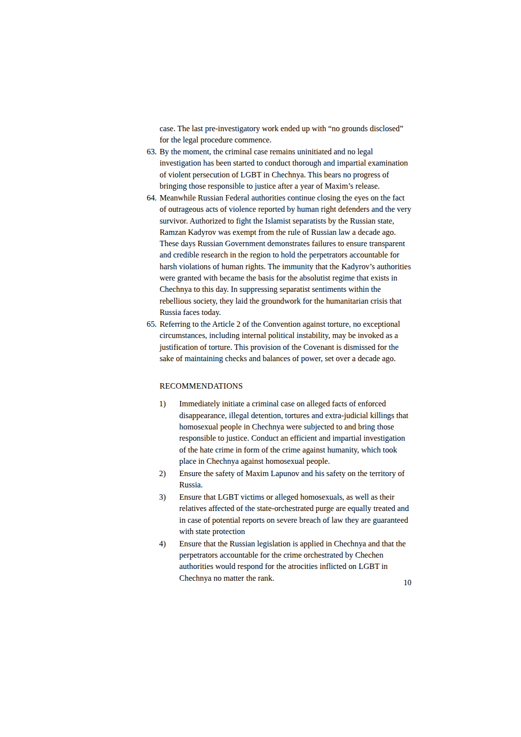case. The last pre-investigatory work ended up with “no grounds disclosed” for the legal procedure commence.
63. By the moment, the criminal case remains uninitiated and no legal investigation has been started to conduct thorough and impartial examination of violent persecution of LGBT in Chechnya. This bears no progress of bringing those responsible to justice after a year of Maxim’s release.
64. Meanwhile Russian Federal authorities continue closing the eyes on the fact of outrageous acts of violence reported by human right defenders and the very survivor. Authorized to fight the Islamist separatists by the Russian state, Ramzan Kadyrov was exempt from the rule of Russian law a decade ago. These days Russian Government demonstrates failures to ensure transparent and credible research in the region to hold the perpetrators accountable for harsh violations of human rights. The immunity that the Kadyrov’s authorities were granted with became the basis for the absolutist regime that exists in Chechnya to this day. In suppressing separatist sentiments within the rebellious society, they laid the groundwork for the humanitarian crisis that Russia faces today.
65. Referring to the Article 2 of the Convention against torture, no exceptional circumstances, including internal political instability, may be invoked as a justification of torture. This provision of the Covenant is dismissed for the sake of maintaining checks and balances of power, set over a decade ago.
RECOMMENDATIONS
1) Immediately initiate a criminal case on alleged facts of enforced disappearance, illegal detention, tortures and extra-judicial killings that homosexual people in Chechnya were subjected to and bring those responsible to justice. Conduct an efficient and impartial investigation of the hate crime in form of the crime against humanity, which took place in Chechnya against homosexual people.
2) Ensure the safety of Maxim Lapunov and his safety on the territory of Russia.
3) Ensure that LGBT victims or alleged homosexuals, as well as their relatives affected of the state-orchestrated purge are equally treated and in case of potential reports on severe breach of law they are guaranteed with state protection
4) Ensure that the Russian legislation is applied in Chechnya and that the perpetrators accountable for the crime orchestrated by Chechen authorities would respond for the atrocities inflicted on LGBT in Chechnya no matter the rank.
10